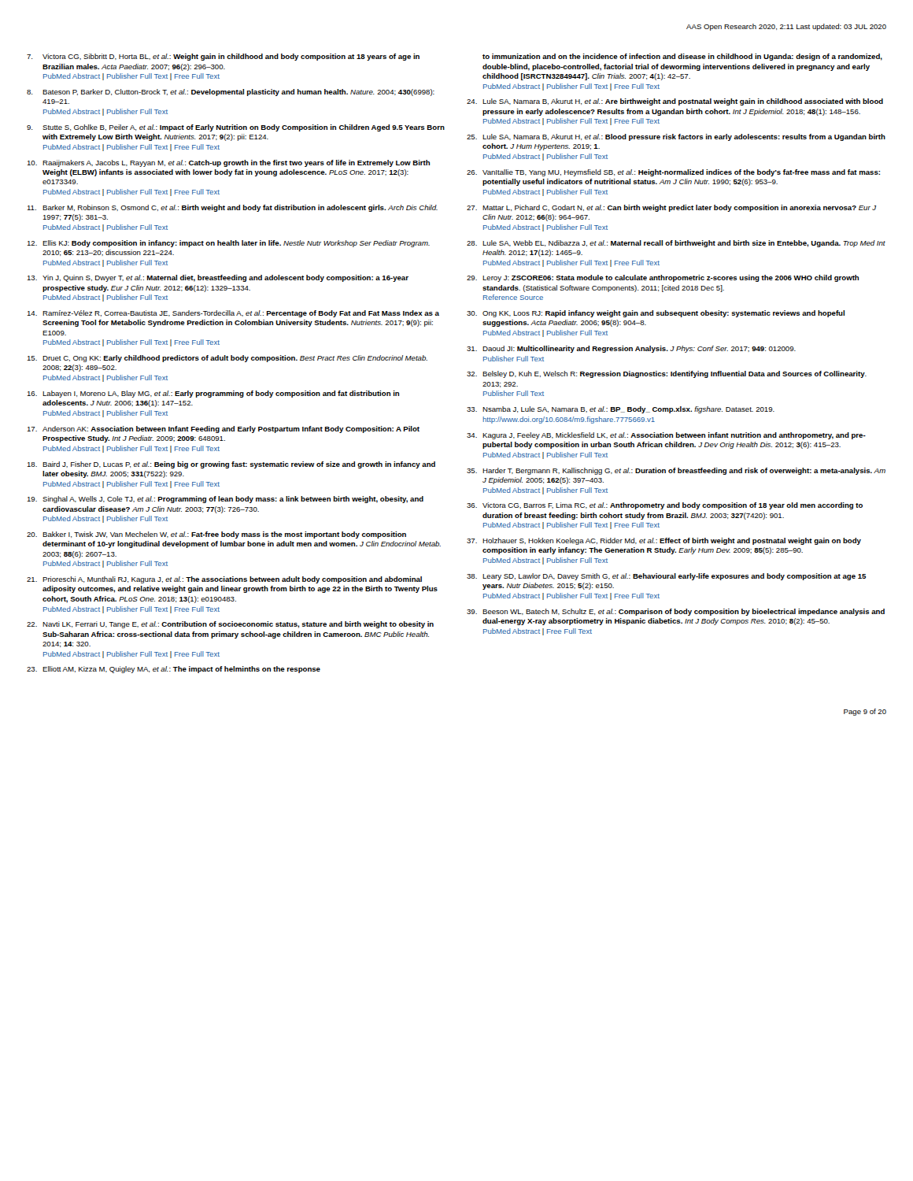AAS Open Research 2020, 2:11 Last updated: 03 JUL 2020
7. Victora CG, Sibbritt D, Horta BL, et al.: Weight gain in childhood and body composition at 18 years of age in Brazilian males. Acta Paediatr. 2007; 96(2): 296–300.
PubMed Abstract | Publisher Full Text | Free Full Text
8. Bateson P, Barker D, Clutton-Brock T, et al.: Developmental plasticity and human health. Nature. 2004; 430(6998): 419–21.
PubMed Abstract | Publisher Full Text
9. Stutte S, Gohlke B, Peiler A, et al.: Impact of Early Nutrition on Body Composition in Children Aged 9.5 Years Born with Extremely Low Birth Weight. Nutrients. 2017; 9(2): pii: E124.
PubMed Abstract | Publisher Full Text | Free Full Text
10. Raaijmakers A, Jacobs L, Rayyan M, et al.: Catch-up growth in the first two years of life in Extremely Low Birth Weight (ELBW) infants is associated with lower body fat in young adolescence. PLoS One. 2017; 12(3): e0173349.
PubMed Abstract | Publisher Full Text | Free Full Text
11. Barker M, Robinson S, Osmond C, et al.: Birth weight and body fat distribution in adolescent girls. Arch Dis Child. 1997; 77(5): 381–3.
PubMed Abstract | Publisher Full Text
12. Ellis KJ: Body composition in infancy: impact on health later in life. Nestle Nutr Workshop Ser Pediatr Program. 2010; 65: 213–20; discussion 221–224.
PubMed Abstract | Publisher Full Text
13. Yin J, Quinn S, Dwyer T, et al.: Maternal diet, breastfeeding and adolescent body composition: a 16-year prospective study. Eur J Clin Nutr. 2012; 66(12): 1329–1334.
PubMed Abstract | Publisher Full Text
14. Ramírez-Vélez R, Correa-Bautista JE, Sanders-Tordecilla A, et al.: Percentage of Body Fat and Fat Mass Index as a Screening Tool for Metabolic Syndrome Prediction in Colombian University Students. Nutrients. 2017; 9(9): pii: E1009.
PubMed Abstract | Publisher Full Text | Free Full Text
15. Druet C, Ong KK: Early childhood predictors of adult body composition. Best Pract Res Clin Endocrinol Metab. 2008; 22(3): 489–502.
PubMed Abstract | Publisher Full Text
16. Labayen I, Moreno LA, Blay MG, et al.: Early programming of body composition and fat distribution in adolescents. J Nutr. 2006; 136(1): 147–152.
PubMed Abstract | Publisher Full Text
17. Anderson AK: Association between Infant Feeding and Early Postpartum Infant Body Composition: A Pilot Prospective Study. Int J Pediatr. 2009; 2009: 648091.
PubMed Abstract | Publisher Full Text | Free Full Text
18. Baird J, Fisher D, Lucas P, et al.: Being big or growing fast: systematic review of size and growth in infancy and later obesity. BMJ. 2005; 331(7522): 929.
PubMed Abstract | Publisher Full Text | Free Full Text
19. Singhal A, Wells J, Cole TJ, et al.: Programming of lean body mass: a link between birth weight, obesity, and cardiovascular disease? Am J Clin Nutr. 2003; 77(3): 726–730.
PubMed Abstract | Publisher Full Text
20. Bakker I, Twisk JW, Van Mechelen W, et al.: Fat-free body mass is the most important body composition determinant of 10-yr longitudinal development of lumbar bone in adult men and women. J Clin Endocrinol Metab. 2003; 88(6): 2607–13.
PubMed Abstract | Publisher Full Text
21. Prioreschi A, Munthali RJ, Kagura J, et al.: The associations between adult body composition and abdominal adiposity outcomes, and relative weight gain and linear growth from birth to age 22 in the Birth to Twenty Plus cohort, South Africa. PLoS One. 2018; 13(1): e0190483.
PubMed Abstract | Publisher Full Text | Free Full Text
22. Navti LK, Ferrari U, Tange E, et al.: Contribution of socioeconomic status, stature and birth weight to obesity in Sub-Saharan Africa: cross-sectional data from primary school-age children in Cameroon. BMC Public Health. 2014; 14: 320.
PubMed Abstract | Publisher Full Text | Free Full Text
23. Elliott AM, Kizza M, Quigley MA, et al.: The impact of helminths on the response
to immunization and on the incidence of infection and disease in childhood in Uganda: design of a randomized, double-blind, placebo-controlled, factorial trial of deworming interventions delivered in pregnancy and early childhood [ISRCTN32849447]. Clin Trials. 2007; 4(1): 42–57.
PubMed Abstract | Publisher Full Text | Free Full Text
24. Lule SA, Namara B, Akurut H, et al.: Are birthweight and postnatal weight gain in childhood associated with blood pressure in early adolescence? Results from a Ugandan birth cohort. Int J Epidemiol. 2018; 48(1): 148–156.
PubMed Abstract | Publisher Full Text | Free Full Text
25. Lule SA, Namara B, Akurut H, et al.: Blood pressure risk factors in early adolescents: results from a Ugandan birth cohort. J Hum Hypertens. 2019; 1.
PubMed Abstract | Publisher Full Text
26. VanItallie TB, Yang MU, Heymsfield SB, et al.: Height-normalized indices of the body's fat-free mass and fat mass: potentially useful indicators of nutritional status. Am J Clin Nutr. 1990; 52(6): 953–9.
PubMed Abstract | Publisher Full Text
27. Mattar L, Pichard C, Godart N, et al.: Can birth weight predict later body composition in anorexia nervosa? Eur J Clin Nutr. 2012; 66(8): 964–967.
PubMed Abstract | Publisher Full Text
28. Lule SA, Webb EL, Ndibazza J, et al.: Maternal recall of birthweight and birth size in Entebbe, Uganda. Trop Med Int Health. 2012; 17(12): 1465–9.
PubMed Abstract | Publisher Full Text | Free Full Text
29. Leroy J: ZSCORE06: Stata module to calculate anthropometric z-scores using the 2006 WHO child growth standards. (Statistical Software Components). 2011; [cited 2018 Dec 5].
Reference Source
30. Ong KK, Loos RJ: Rapid infancy weight gain and subsequent obesity: systematic reviews and hopeful suggestions. Acta Paediatr. 2006; 95(8): 904–8.
PubMed Abstract | Publisher Full Text
31. Daoud JI: Multicollinearity and Regression Analysis. J Phys: Conf Ser. 2017; 949: 012009.
Publisher Full Text
32. Belsley D, Kuh E, Welsch R: Regression Diagnostics: Identifying Influential Data and Sources of Collinearity. 2013; 292.
Publisher Full Text
33. Nsamba J, Lule SA, Namara B, et al.: BP_ Body_ Comp.xlsx. figshare. Dataset. 2019.
http://www.doi.org/10.6084/m9.figshare.7775669.v1
34. Kagura J, Feeley AB, Micklesfield LK, et al.: Association between infant nutrition and anthropometry, and pre-pubertal body composition in urban South African children. J Dev Orig Health Dis. 2012; 3(6): 415–23.
PubMed Abstract | Publisher Full Text
35. Harder T, Bergmann R, Kallischnigg G, et al.: Duration of breastfeeding and risk of overweight: a meta-analysis. Am J Epidemiol. 2005; 162(5): 397–403.
PubMed Abstract | Publisher Full Text
36. Victora CG, Barros F, Lima RC, et al.: Anthropometry and body composition of 18 year old men according to duration of breast feeding: birth cohort study from Brazil. BMJ. 2003; 327(7420): 901.
PubMed Abstract | Publisher Full Text | Free Full Text
37. Holzhauer S, Hokken Koelega AC, Ridder Md, et al.: Effect of birth weight and postnatal weight gain on body composition in early infancy: The Generation R Study. Early Hum Dev. 2009; 85(5): 285–90.
PubMed Abstract | Publisher Full Text
38. Leary SD, Lawlor DA, Davey Smith G, et al.: Behavioural early-life exposures and body composition at age 15 years. Nutr Diabetes. 2015; 5(2): e150.
PubMed Abstract | Publisher Full Text | Free Full Text
39. Beeson WL, Batech M, Schultz E, et al.: Comparison of body composition by bioelectrical impedance analysis and dual-energy X-ray absorptiometry in Hispanic diabetics. Int J Body Compos Res. 2010; 8(2): 45–50.
PubMed Abstract | Free Full Text
Page 9 of 20